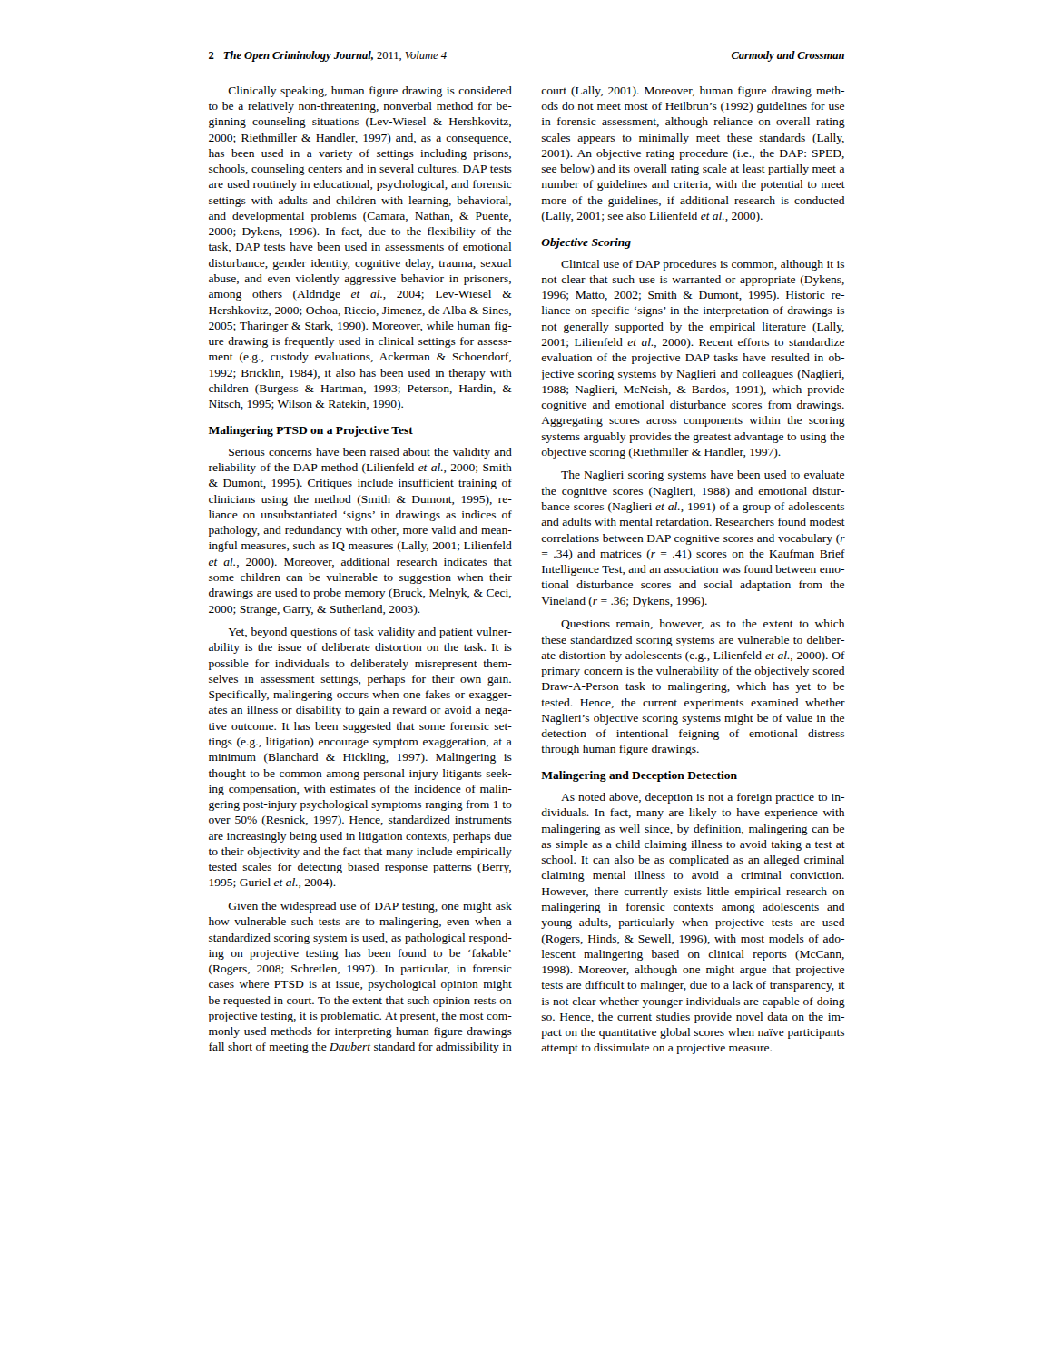2 The Open Criminology Journal, 2011, Volume 4
Carmody and Crossman
Clinically speaking, human figure drawing is considered to be a relatively non-threatening, nonverbal method for beginning counseling situations (Lev-Wiesel & Hershkovitz, 2000; Riethmiller & Handler, 1997) and, as a consequence, has been used in a variety of settings including prisons, schools, counseling centers and in several cultures. DAP tests are used routinely in educational, psychological, and forensic settings with adults and children with learning, behavioral, and developmental problems (Camara, Nathan, & Puente, 2000; Dykens, 1996). In fact, due to the flexibility of the task, DAP tests have been used in assessments of emotional disturbance, gender identity, cognitive delay, trauma, sexual abuse, and even violently aggressive behavior in prisoners, among others (Aldridge et al., 2004; Lev-Wiesel & Hershkovitz, 2000; Ochoa, Riccio, Jimenez, de Alba & Sines, 2005; Tharinger & Stark, 1990). Moreover, while human figure drawing is frequently used in clinical settings for assessment (e.g., custody evaluations, Ackerman & Schoendorf, 1992; Bricklin, 1984), it also has been used in therapy with children (Burgess & Hartman, 1993; Peterson, Hardin, & Nitsch, 1995; Wilson & Ratekin, 1990).
Malingering PTSD on a Projective Test
Serious concerns have been raised about the validity and reliability of the DAP method (Lilienfeld et al., 2000; Smith & Dumont, 1995). Critiques include insufficient training of clinicians using the method (Smith & Dumont, 1995), reliance on unsubstantiated ‘signs’ in drawings as indices of pathology, and redundancy with other, more valid and meaningful measures, such as IQ measures (Lally, 2001; Lilienfeld et al., 2000). Moreover, additional research indicates that some children can be vulnerable to suggestion when their drawings are used to probe memory (Bruck, Melnyk, & Ceci, 2000; Strange, Garry, & Sutherland, 2003).
Yet, beyond questions of task validity and patient vulnerability is the issue of deliberate distortion on the task. It is possible for individuals to deliberately misrepresent themselves in assessment settings, perhaps for their own gain. Specifically, malingering occurs when one fakes or exaggerates an illness or disability to gain a reward or avoid a negative outcome. It has been suggested that some forensic settings (e.g., litigation) encourage symptom exaggeration, at a minimum (Blanchard & Hickling, 1997). Malingering is thought to be common among personal injury litigants seeking compensation, with estimates of the incidence of malingering post-injury psychological symptoms ranging from 1 to over 50% (Resnick, 1997). Hence, standardized instruments are increasingly being used in litigation contexts, perhaps due to their objectivity and the fact that many include empirically tested scales for detecting biased response patterns (Berry, 1995; Guriel et al., 2004).
Given the widespread use of DAP testing, one might ask how vulnerable such tests are to malingering, even when a standardized scoring system is used, as pathological responding on projective testing has been found to be ‘fakable’ (Rogers, 2008; Schretlen, 1997). In particular, in forensic cases where PTSD is at issue, psychological opinion might be requested in court. To the extent that such opinion rests on projective testing, it is problematic. At present, the most commonly used methods for interpreting human figure drawings fall short of meeting the Daubert standard for admissibility in court (Lally, 2001). Moreover, human figure drawing methods do not meet most of Heilbrun’s (1992) guidelines for use in forensic assessment, although reliance on overall rating scales appears to minimally meet these standards (Lally, 2001). An objective rating procedure (i.e., the DAP: SPED, see below) and its overall rating scale at least partially meet a number of guidelines and criteria, with the potential to meet more of the guidelines, if additional research is conducted (Lally, 2001; see also Lilienfeld et al., 2000).
Objective Scoring
Clinical use of DAP procedures is common, although it is not clear that such use is warranted or appropriate (Dykens, 1996; Matto, 2002; Smith & Dumont, 1995). Historic reliance on specific ‘signs’ in the interpretation of drawings is not generally supported by the empirical literature (Lally, 2001; Lilienfeld et al., 2000). Recent efforts to standardize evaluation of the projective DAP tasks have resulted in objective scoring systems by Naglieri and colleagues (Naglieri, 1988; Naglieri, McNeish, & Bardos, 1991), which provide cognitive and emotional disturbance scores from drawings. Aggregating scores across components within the scoring systems arguably provides the greatest advantage to using the objective scoring (Riethmiller & Handler, 1997).
The Naglieri scoring systems have been used to evaluate the cognitive scores (Naglieri, 1988) and emotional disturbance scores (Naglieri et al., 1991) of a group of adolescents and adults with mental retardation. Researchers found modest correlations between DAP cognitive scores and vocabulary (r = .34) and matrices (r = .41) scores on the Kaufman Brief Intelligence Test, and an association was found between emotional disturbance scores and social adaptation from the Vineland (r = .36; Dykens, 1996).
Questions remain, however, as to the extent to which these standardized scoring systems are vulnerable to deliberate distortion by adolescents (e.g., Lilienfeld et al., 2000). Of primary concern is the vulnerability of the objectively scored Draw-A-Person task to malingering, which has yet to be tested. Hence, the current experiments examined whether Naglieri’s objective scoring systems might be of value in the detection of intentional feigning of emotional distress through human figure drawings.
Malingering and Deception Detection
As noted above, deception is not a foreign practice to individuals. In fact, many are likely to have experience with malingering as well since, by definition, malingering can be as simple as a child claiming illness to avoid taking a test at school. It can also be as complicated as an alleged criminal claiming mental illness to avoid a criminal conviction. However, there currently exists little empirical research on malingering in forensic contexts among adolescents and young adults, particularly when projective tests are used (Rogers, Hinds, & Sewell, 1996), with most models of adolescent malingering based on clinical reports (McCann, 1998). Moreover, although one might argue that projective tests are difficult to malinger, due to a lack of transparency, it is not clear whether younger individuals are capable of doing so. Hence, the current studies provide novel data on the impact on the quantitative global scores when naïve participants attempt to dissimulate on a projective measure.